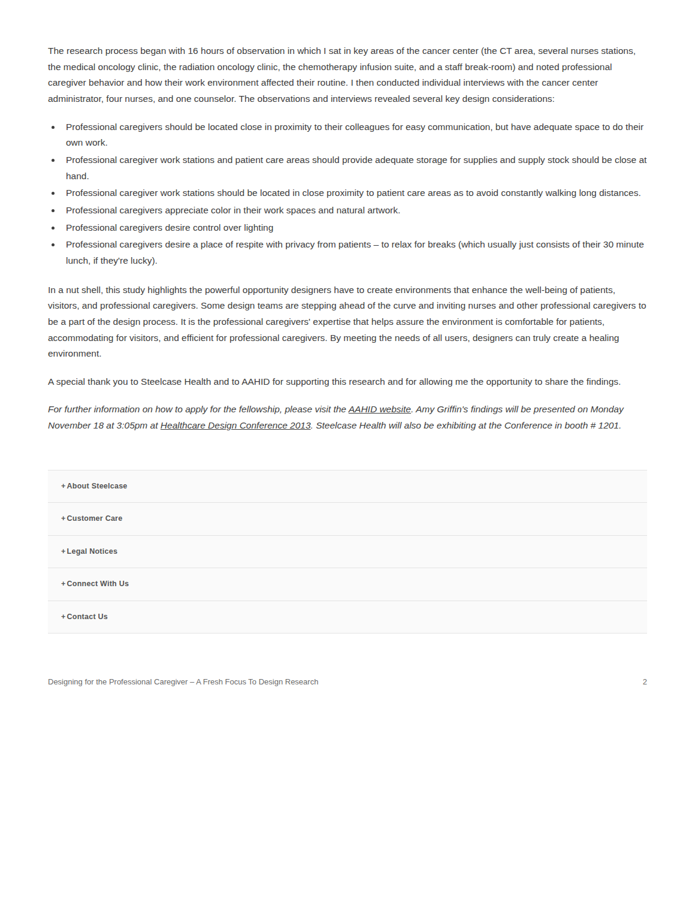The research process began with 16 hours of observation in which I sat in key areas of the cancer center (the CT area, several nurses stations, the medical oncology clinic, the radiation oncology clinic, the chemotherapy infusion suite, and a staff break-room) and noted professional caregiver behavior and how their work environment affected their routine. I then conducted individual interviews with the cancer center administrator, four nurses, and one counselor. The observations and interviews revealed several key design considerations:
Professional caregivers should be located close in proximity to their colleagues for easy communication, but have adequate space to do their own work.
Professional caregiver work stations and patient care areas should provide adequate storage for supplies and supply stock should be close at hand.
Professional caregiver work stations should be located in close proximity to patient care areas as to avoid constantly walking long distances.
Professional caregivers appreciate color in their work spaces and natural artwork.
Professional caregivers desire control over lighting
Professional caregivers desire a place of respite with privacy from patients – to relax for breaks (which usually just consists of their 30 minute lunch, if they're lucky).
In a nut shell, this study highlights the powerful opportunity designers have to create environments that enhance the well-being of patients, visitors, and professional caregivers. Some design teams are stepping ahead of the curve and inviting nurses and other professional caregivers to be a part of the design process. It is the professional caregivers' expertise that helps assure the environment is comfortable for patients, accommodating for visitors, and efficient for professional caregivers. By meeting the needs of all users, designers can truly create a healing environment.
A special thank you to Steelcase Health and to AAHID for supporting this research and for allowing me the opportunity to share the findings.
For further information on how to apply for the fellowship, please visit the AAHID website. Amy Griffin's findings will be presented on Monday November 18 at 3:05pm at Healthcare Design Conference 2013. Steelcase Health will also be exhibiting at the Conference in booth # 1201.
+About Steelcase
+Customer Care
+Legal Notices
+Connect With Us
+Contact Us
Designing for the Professional Caregiver – A Fresh Focus To Design Research 2